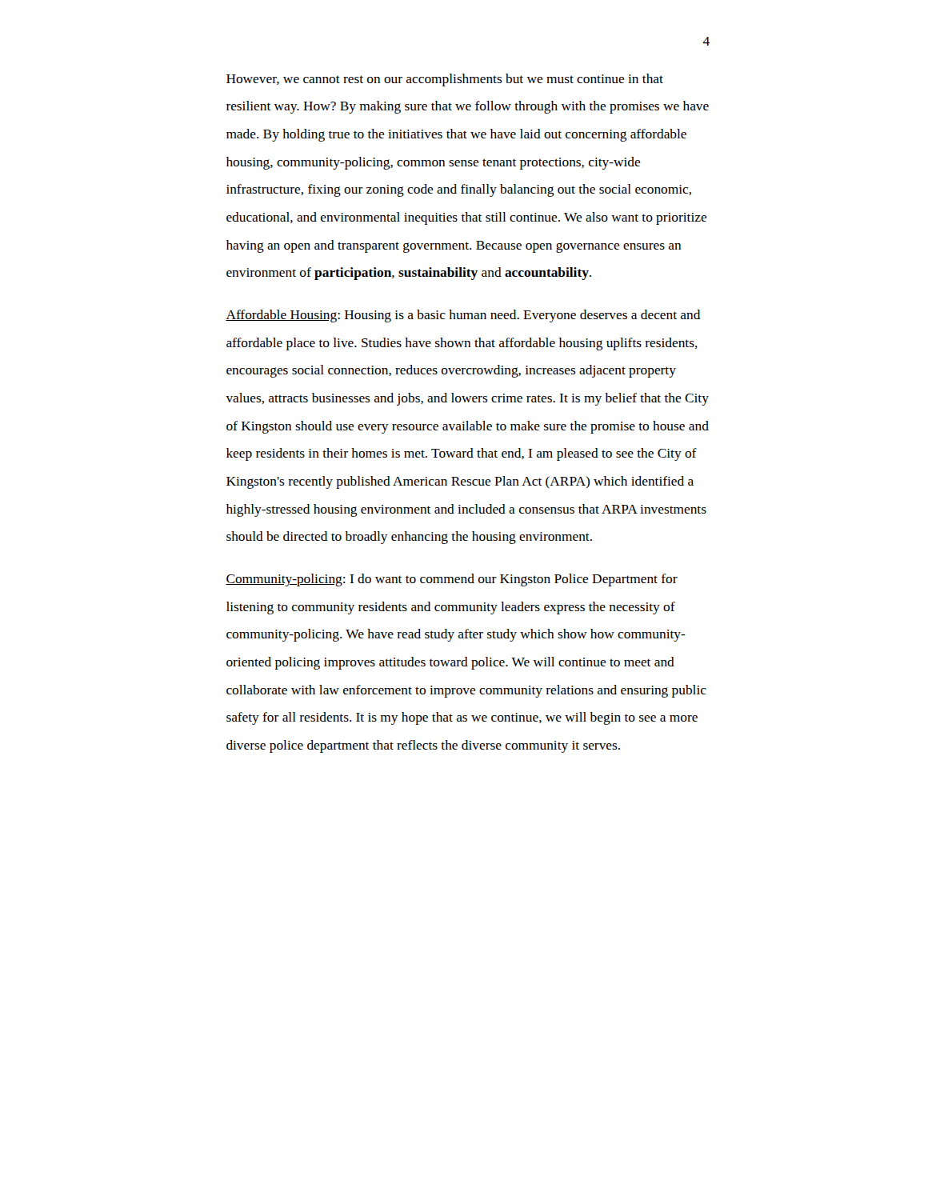4
However, we cannot rest on our accomplishments but we must continue in that resilient way. How? By making sure that we follow through with the promises we have made. By holding true to the initiatives that we have laid out concerning affordable housing, community-policing, common sense tenant protections, city-wide infrastructure, fixing our zoning code and finally balancing out the social economic, educational, and environmental inequities that still continue. We also want to prioritize having an open and transparent government. Because open governance ensures an environment of participation, sustainability and accountability.
Affordable Housing: Housing is a basic human need. Everyone deserves a decent and affordable place to live. Studies have shown that affordable housing uplifts residents, encourages social connection, reduces overcrowding, increases adjacent property values, attracts businesses and jobs, and lowers crime rates. It is my belief that the City of Kingston should use every resource available to make sure the promise to house and keep residents in their homes is met. Toward that end, I am pleased to see the City of Kingston's recently published American Rescue Plan Act (ARPA) which identified a highly-stressed housing environment and included a consensus that ARPA investments should be directed to broadly enhancing the housing environment.
Community-policing: I do want to commend our Kingston Police Department for listening to community residents and community leaders express the necessity of community-policing. We have read study after study which show how community-oriented policing improves attitudes toward police. We will continue to meet and collaborate with law enforcement to improve community relations and ensuring public safety for all residents. It is my hope that as we continue, we will begin to see a more diverse police department that reflects the diverse community it serves.